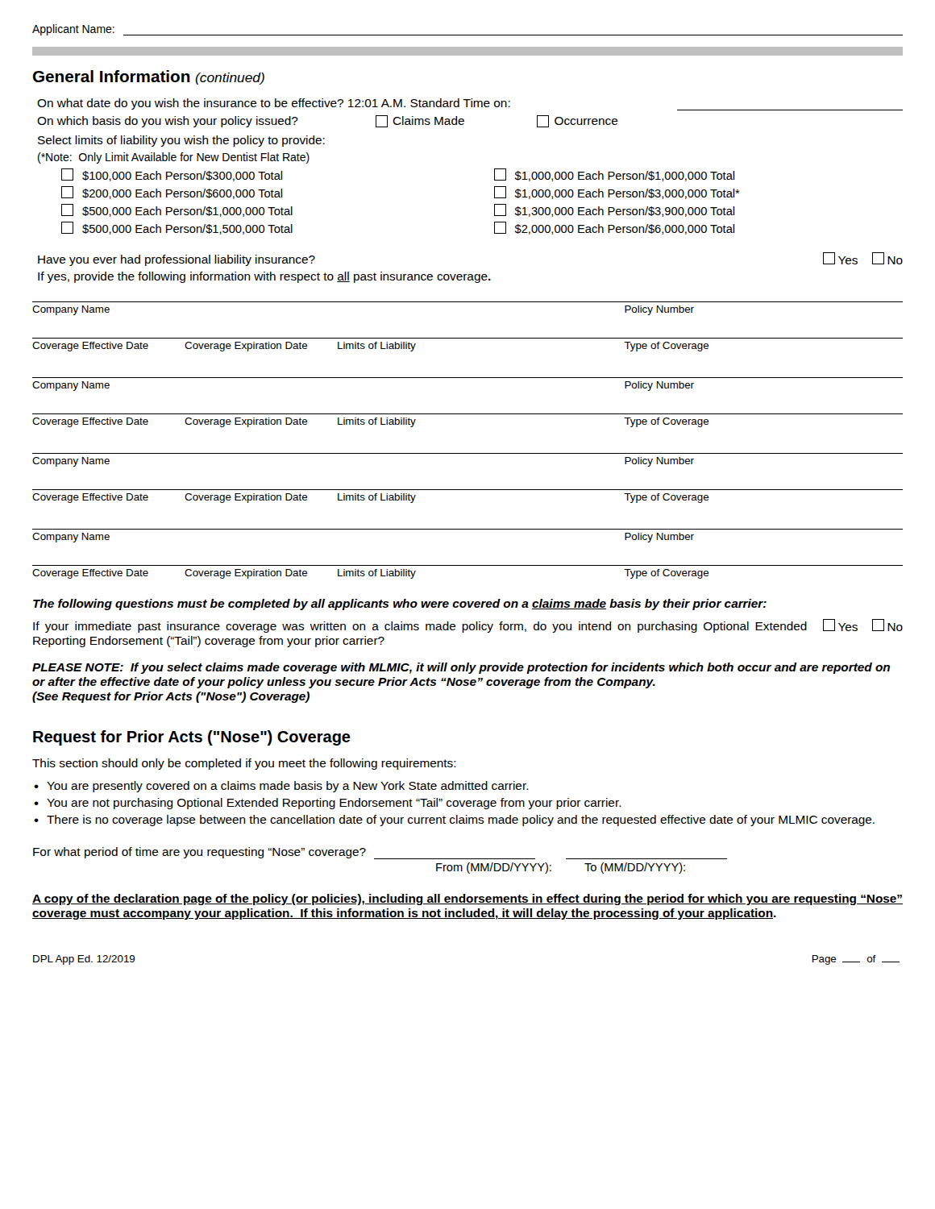Applicant Name:
General Information (continued)
On what date do you wish the insurance to be effective? 12:01 A.M. Standard Time on:
On which basis do you wish your policy issued? Claims Made Occurrence
Select limits of liability you wish the policy to provide:
(*Note: Only Limit Available for New Dentist Flat Rate)
| | $100,000 Each Person/$300,000 Total | | $1,000,000 Each Person/$1,000,000 Total |
| | $200,000 Each Person/$600,000 Total | | $1,000,000 Each Person/$3,000,000 Total* |
| | $500,000 Each Person/$1,000,000 Total | | $1,300,000 Each Person/$3,900,000 Total |
| | $500,000 Each Person/$1,500,000 Total | | $2,000,000 Each Person/$6,000,000 Total |
Have you ever had professional liability insurance? Yes No
If yes, provide the following information with respect to all past insurance coverage.
Company Name
Policy Number
Coverage Effective Date
Coverage Expiration Date
Limits of Liability
Type of Coverage
Company Name
Policy Number
Coverage Effective Date
Coverage Expiration Date
Limits of Liability
Type of Coverage
Company Name
Policy Number
Coverage Effective Date
Coverage Expiration Date
Limits of Liability
Type of Coverage
Company Name
Policy Number
Coverage Effective Date
Coverage Expiration Date
Limits of Liability
Type of Coverage
The following questions must be completed by all applicants who were covered on a claims made basis by their prior carrier:
If your immediate past insurance coverage was written on a claims made policy form, do you intend on purchasing Optional Extended Reporting Endorsement (“Tail”) coverage from your prior carrier?
Yes No
PLEASE NOTE: If you select claims made coverage with MLMIC, it will only provide protection for incidents which both occur and are reported on or after the effective date of your policy unless you secure Prior Acts “Nose” coverage from the Company.
(See Request for Prior Acts ("Nose") Coverage)
Request for Prior Acts ("Nose") Coverage
This section should only be completed if you meet the following requirements:
You are presently covered on a claims made basis by a New York State admitted carrier.
You are not purchasing Optional Extended Reporting Endorsement “Tail” coverage from your prior carrier.
There is no coverage lapse between the cancellation date of your current claims made policy and the requested effective date of your MLMIC coverage.
For what period of time are you requesting “Nose” coverage?
From (MM/DD/YYYY): To (MM/DD/YYYY):
A copy of the declaration page of the policy (or policies), including all endorsements in effect during the period for which you are requesting “Nose” coverage must accompany your application. If this information is not included, it will delay the processing of your application.
DPL App Ed. 12/2019 Page of